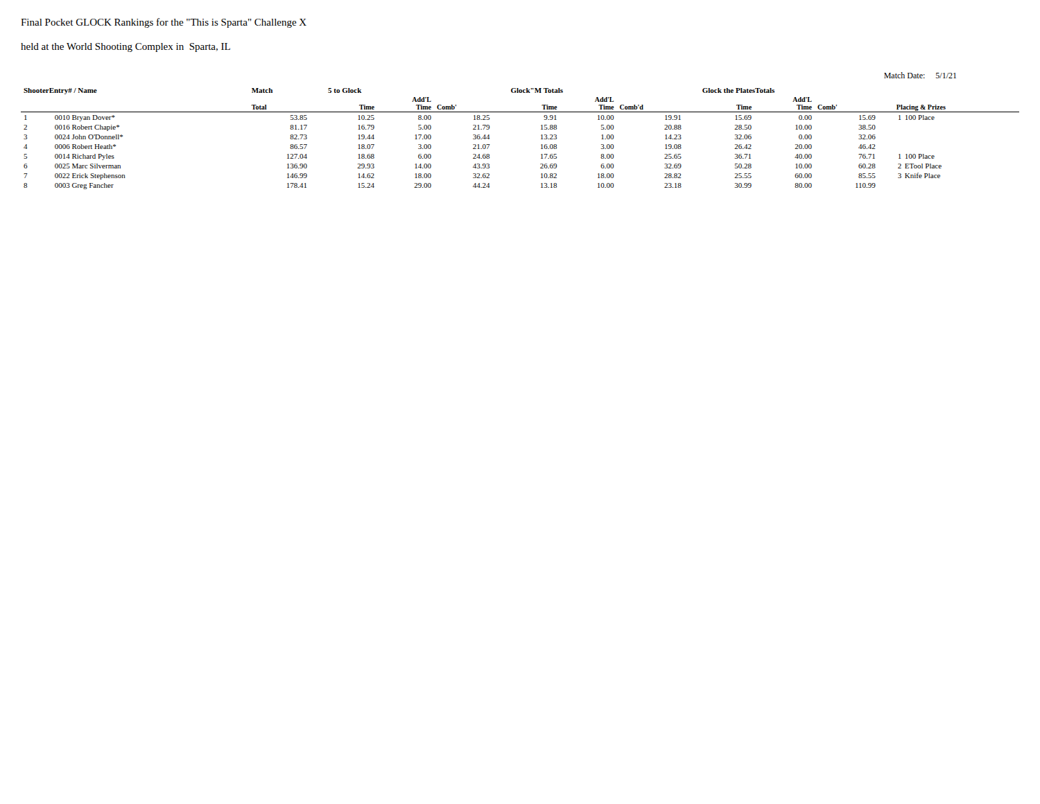Final Pocket GLOCK Rankings for the "This is Sparta" Challenge X
held at the World Shooting Complex in Sparta, IL
Match Date: 5/1/21
| ShooterEntry# / Name | Match | | 5 to Glock | | Glock"M Totals | | Glock the PlatesTotals | | |
| --- | --- | --- | --- | --- | --- | --- | --- | --- | --- |
| | | Total | | Time | Add'L Time | Comb' | | Time | Add'L Time | Comb'd | | Time | Add'L Time | Comb' | | Placing & Prizes |
| 1 | 0010 Bryan Dover* | 53.85 | | 10.25 | 8.00 | 18.25 | | 9.91 | 10.00 | 19.91 | | 15.69 | 0.00 | 15.69 | | 1 100 Place |
| 2 | 0016 Robert Chapie* | 81.17 | | 16.79 | 5.00 | 21.79 | | 15.88 | 5.00 | 20.88 | | 28.50 | 10.00 | 38.50 | | |
| 3 | 0024 John O'Donnell* | 82.73 | | 19.44 | 17.00 | 36.44 | | 13.23 | 1.00 | 14.23 | | 32.06 | 0.00 | 32.06 | | |
| 4 | 0006 Robert Heath* | 86.57 | | 18.07 | 3.00 | 21.07 | | 16.08 | 3.00 | 19.08 | | 26.42 | 20.00 | 46.42 | | |
| 5 | 0014 Richard Pyles | 127.04 | | 18.68 | 6.00 | 24.68 | | 17.65 | 8.00 | 25.65 | | 36.71 | 40.00 | 76.71 | | 1 100 Place |
| 6 | 0025 Marc Silverman | 136.90 | | 29.93 | 14.00 | 43.93 | | 26.69 | 6.00 | 32.69 | | 50.28 | 10.00 | 60.28 | | 2 ETool Place |
| 7 | 0022 Erick Stephenson | 146.99 | | 14.62 | 18.00 | 32.62 | | 10.82 | 18.00 | 28.82 | | 25.55 | 60.00 | 85.55 | | 3 Knife Place |
| 8 | 0003 Greg Fancher | 178.41 | | 15.24 | 29.00 | 44.24 | | 13.18 | 10.00 | 23.18 | | 30.99 | 80.00 | 110.99 | | |